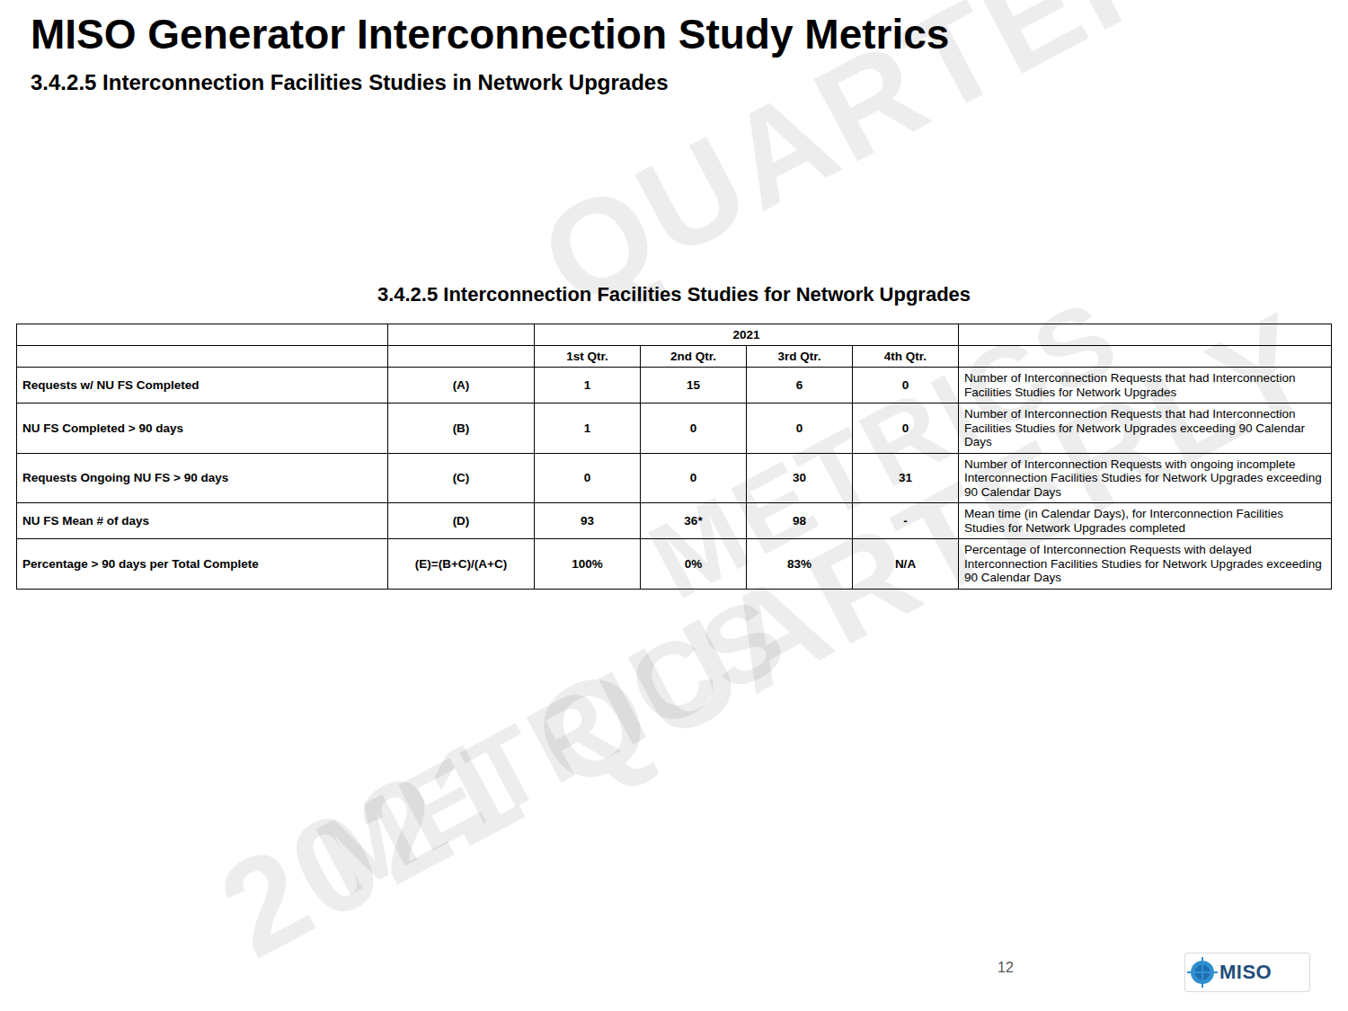QUARTERLY
METRICS
2021 QUARTERLY
METRICS
MISO Generator Interconnection Study Metrics
3.4.2.5 Interconnection Facilities Studies in Network Upgrades
3.4.2.5 Interconnection Facilities Studies for Network Upgrades
| | | 2021 | |
| | | 1st Qtr. | 2nd Qtr. | 3rd Qtr. | 4th Qtr. | |
| Requests w/ NU FS Completed | (A) | 1 | 15 | 6 | 0 | Number of Interconnection Requests that had Interconnection Facilities Studies for Network Upgrades |
| NU FS Completed > 90 days | (B) | 1 | 0 | 0 | 0 | Number of Interconnection Requests that had Interconnection Facilities Studies for Network Upgrades exceeding 90 Calendar Days |
| Requests Ongoing NU FS > 90 days | (C) | 0 | 0 | 30 | 31 | Number of Interconnection Requests with ongoing incomplete Interconnection Facilities Studies for Network Upgrades exceeding 90 Calendar Days |
| NU FS Mean # of days | (D) | 93 | 36* | 98 | - | Mean time (in Calendar Days), for Interconnection Facilities Studies for Network Upgrades completed |
| Percentage > 90 days per Total Complete | (E)=(B+C)/(A+C) | 100% | 0% | 83% | N/A | Percentage of Interconnection Requests with delayed Interconnection Facilities Studies for Network Upgrades exceeding 90 Calendar Days |
12
MISO